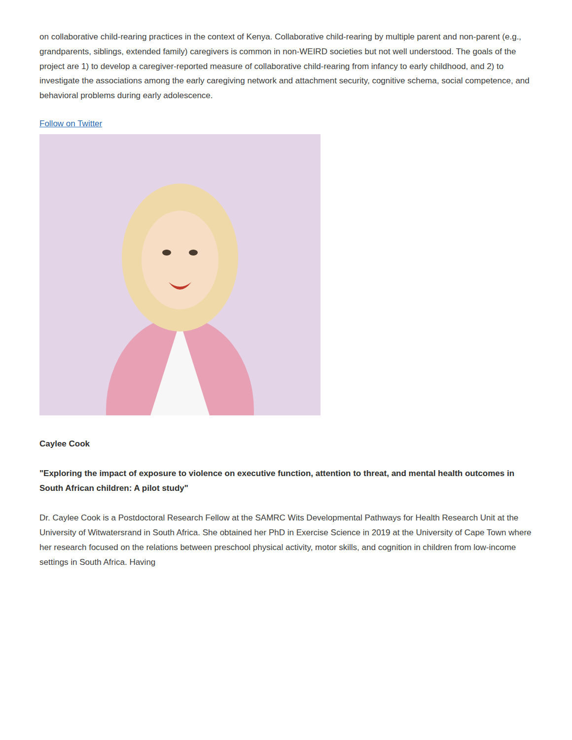on collaborative child-rearing practices in the context of Kenya. Collaborative child-rearing by multiple parent and non-parent (e.g., grandparents, siblings, extended family) caregivers is common in non-WEIRD societies but not well understood. The goals of the project are 1) to develop a caregiver-reported measure of collaborative child-rearing from infancy to early childhood, and 2) to investigate the associations among the early caregiving network and attachment security, cognitive schema, social competence, and behavioral problems during early adolescence.
Follow on Twitter
Caylee Cook
"Exploring the impact of exposure to violence on executive function, attention to threat, and mental health outcomes in South African children: A pilot study"
Dr. Caylee Cook is a Postdoctoral Research Fellow at the SAMRC Wits Developmental Pathways for Health Research Unit at the University of Witwatersrand in South Africa. She obtained her PhD in Exercise Science in 2019 at the University of Cape Town where her research focused on the relations between preschool physical activity, motor skills, and cognition in children from low-income settings in South Africa. Having